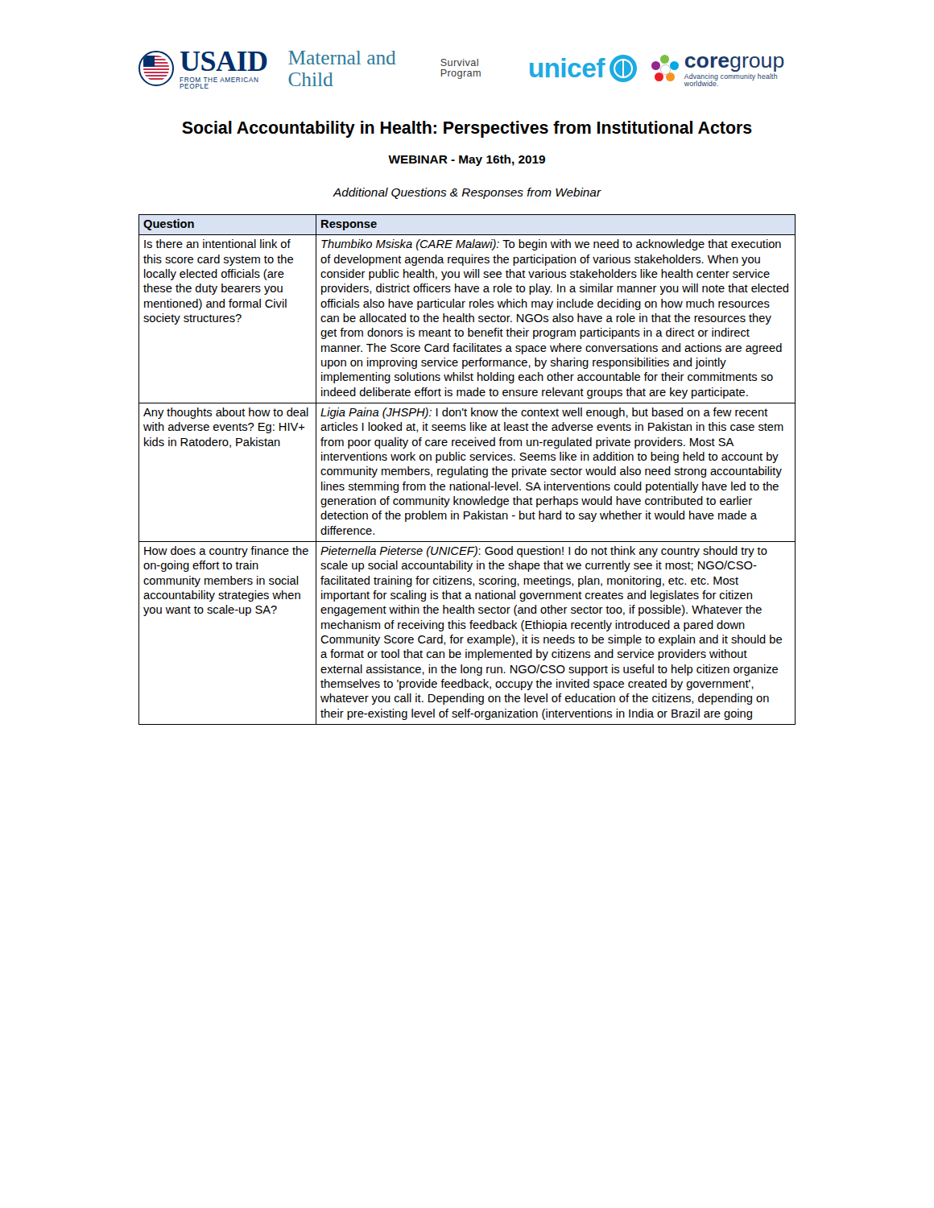USAID
From the American People
Maternal and Child
Survival Program
unicef
coregroup
Advancing community health worldwide.
Social Accountability in Health: Perspectives from Institutional Actors
WEBINAR - May 16th, 2019
Additional Questions & Responses from Webinar
| Question | Response |
| --- | --- |
| Is there an intentional link of this score card system to the locally elected officials (are these the duty bearers you mentioned) and formal Civil society structures? | Thumbiko Msiska (CARE Malawi): To begin with we need to acknowledge that execution of development agenda requires the participation of various stakeholders. When you consider public health, you will see that various stakeholders like health center service providers, district officers have a role to play. In a similar manner you will note that elected officials also have particular roles which may include deciding on how much resources can be allocated to the health sector. NGOs also have a role in that the resources they get from donors is meant to benefit their program participants in a direct or indirect manner. The Score Card facilitates a space where conversations and actions are agreed upon on improving service performance, by sharing responsibilities and jointly implementing solutions whilst holding each other accountable for their commitments so indeed deliberate effort is made to ensure relevant groups that are key participate. |
| Any thoughts about how to deal with adverse events? Eg: HIV+ kids in Ratodero, Pakistan | Ligia Paina (JHSPH): I don't know the context well enough, but based on a few recent articles I looked at, it seems like at least the adverse events in Pakistan in this case stem from poor quality of care received from un-regulated private providers. Most SA interventions work on public services. Seems like in addition to being held to account by community members, regulating the private sector would also need strong accountability lines stemming from the national-level. SA interventions could potentially have led to the generation of community knowledge that perhaps would have contributed to earlier detection of the problem in Pakistan - but hard to say whether it would have made a difference. |
| How does a country finance the on-going effort to train community members in social accountability strategies when you want to scale-up SA? | Pieternella Pieterse (UNICEF) : Good question! I do not think any country should try to scale up social accountability in the shape that we currently see it most; NGO/CSO-facilitated training for citizens, scoring, meetings, plan, monitoring, etc. etc. Most important for scaling is that a national government creates and legislates for citizen engagement within the health sector (and other sector too, if possible). Whatever the mechanism of receiving this feedback (Ethiopia recently introduced a pared down Community Score Card, for example), it is needs to be simple to explain and it should be a format or tool that can be implemented by citizens and service providers without external assistance, in the long run. NGO/CSO support is useful to help citizen organize themselves to 'provide feedback, occupy the invited space created by government', whatever you call it. Depending on the level of education of the citizens, depending on their pre-existing level of self-organization (interventions in India or Brazil are going |